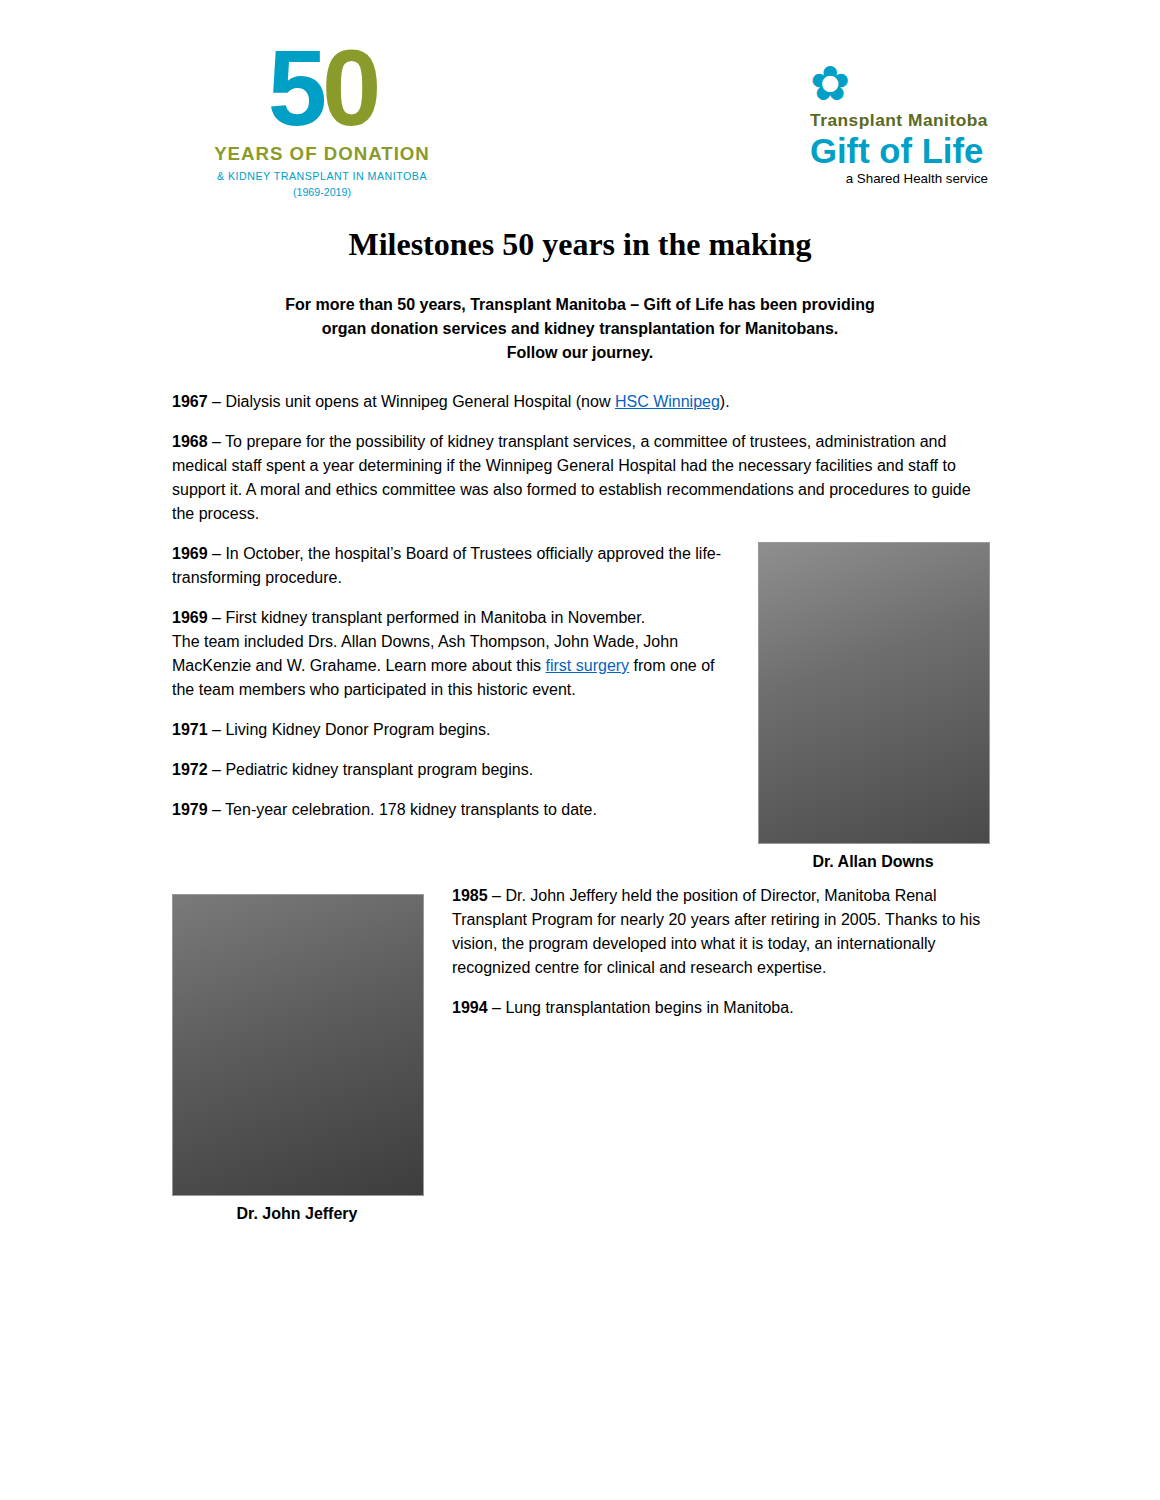50
YEARS OF DONATION
& KIDNEY TRANSPLANT IN MANITOBA
(1969-2019)
✿
Transplant Manitoba
Gift of Life
a Shared Health service
Milestones 50 years in the making
For more than 50 years, Transplant Manitoba – Gift of Life has been providing
organ donation services and kidney transplantation for Manitobans.
Follow our journey.
1967 – Dialysis unit opens at Winnipeg General Hospital (now HSC Winnipeg).
1968 – To prepare for the possibility of kidney transplant services, a committee of trustees, administration and medical staff spent a year determining if the Winnipeg General Hospital had the necessary facilities and staff to support it. A moral and ethics committee was also formed to establish recommendations and procedures to guide the process.
Dr. Allan Downs
1969 – In October, the hospital’s Board of Trustees officially approved the life-transforming procedure.
1969 – First kidney transplant performed in Manitoba in November.
The team included Drs. Allan Downs, Ash Thompson, John Wade, John MacKenzie and W. Grahame. Learn more about this first surgery from one of the team members who participated in this historic event.
1971 – Living Kidney Donor Program begins.
1972 – Pediatric kidney transplant program begins.
1979 – Ten-year celebration. 178 kidney transplants to date.
Dr. John Jeffery
1985 – Dr. John Jeffery held the position of Director, Manitoba Renal Transplant Program for nearly 20 years after retiring in 2005. Thanks to his vision, the program developed into what it is today, an internationally recognized centre for clinical and research expertise.
1994 – Lung transplantation begins in Manitoba.